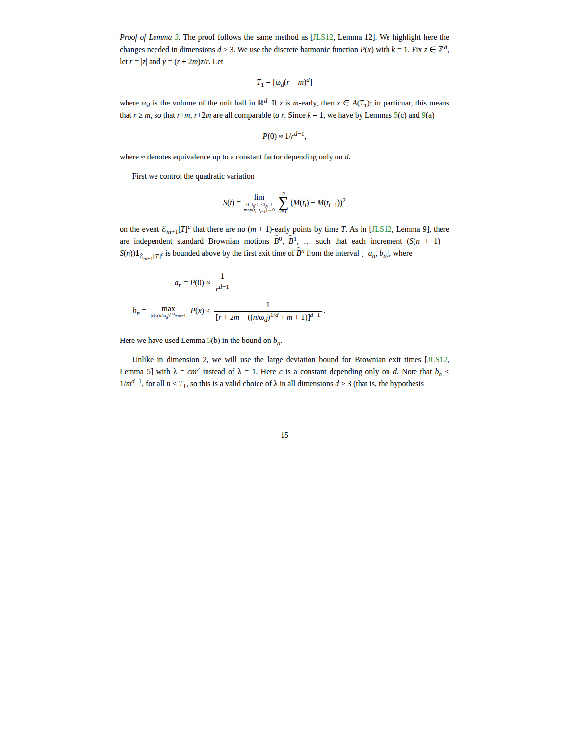Proof of Lemma 3. The proof follows the same method as [JLS12, Lemma 12]. We highlight here the changes needed in dimensions d ≥ 3. We use the discrete harmonic function P(x) with k = 1. Fix z ∈ ℤd, let r = |z| and y = (r + 2m)z/r. Let
T1 = ⌈ωd(r − m)d⌉
where ωd is the volume of the unit ball in ℝd. If z is m-early, then z ∈ A(T1); in particuar, this means that r ≥ m, so that r+m, r+2m are all comparable to r. Since k = 1, we have by Lemmas 5(c) and 9(a)
P(0) ≈ 1/rd−1,
where ≈ denotes equivalence up to a constant factor depending only on d.
First we control the quadratic variation
| S ( t ) = | lim 0= t 0 ≤...≤ t N = t max( t i − t i −1 )→0 | N ∑ i =1 | ( M ( t i ) − M ( t i −1 )) 2 |
on the event ℰm+1[T]c that there are no (m + 1)-early points by time T. As in [JLS12, Lemma 9], there are independent standard Brownian motions ~B0, ~B1, … such that each increment (S(n + 1) − S(n))1ℰm+1[T]c is bounded above by the first exit time of ~Bn from the interval [−an, bn], where
| a n = P (0) ≈ | 1 r d −1 |
| b n = max / x /≤( n /ω d ) 1/ d + m +1 P ( x ) ≤ | 1 [ r + 2 m − (( n /ω d ) 1/ d + m + 1)] d −1 . |
Here we have used Lemma 5(b) in the bound on bn.
Unlike in dimension 2, we will use the large deviation bound for Brownian exit times [JLS12, Lemma 5] with λ = cm2 instead of λ = 1. Here c is a constant depending only on d. Note that bn ≤ 1/md−1, for all n ≤ T1, so this is a valid choice of λ in all dimensions d ≥ 3 (that is, the hypothesis
15